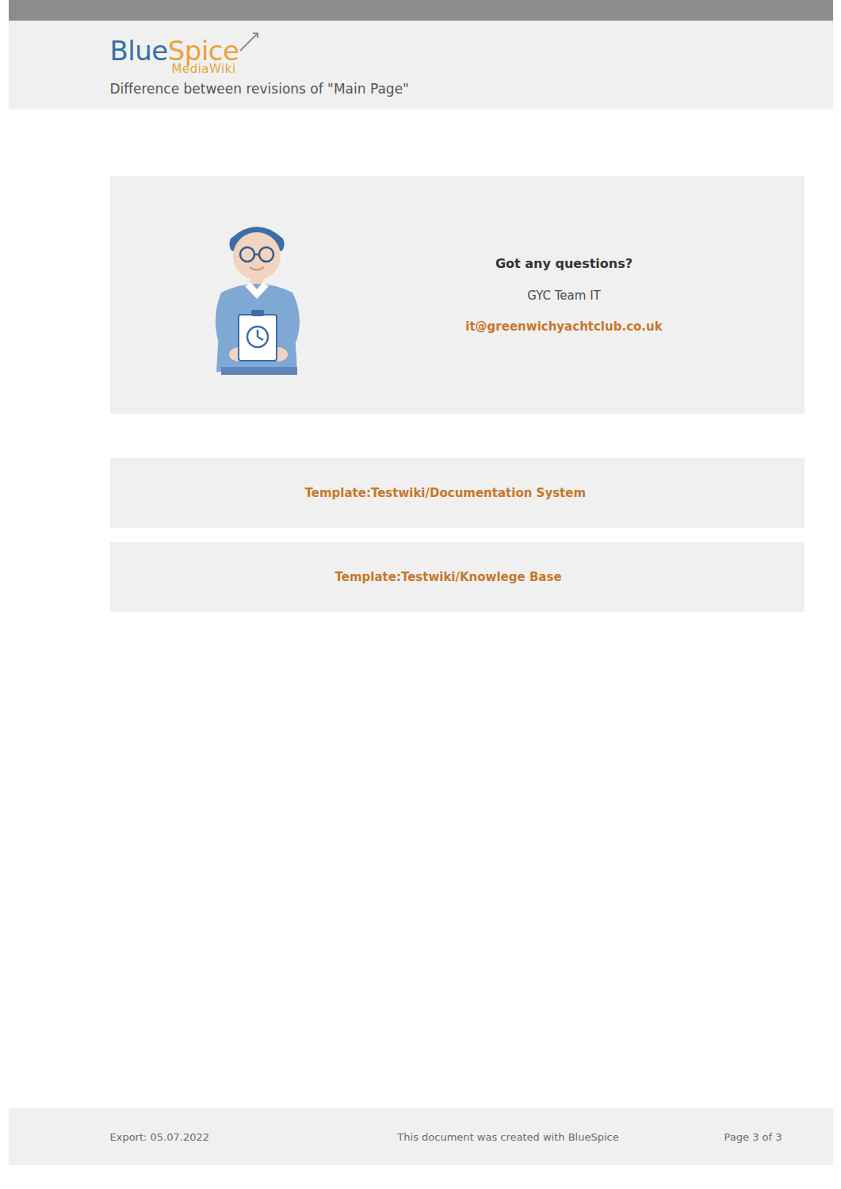Blue Spice
MediaWiki
Difference between revisions of "Main Page"
Got any questions?
GYC Team IT
it@greenwichyachtclub.co.uk
Template:Testwiki/Documentation System
Template:Testwiki/Knowlege Base
Export: 05.07.2022
This document was created with BlueSpice
Page 3 of 3